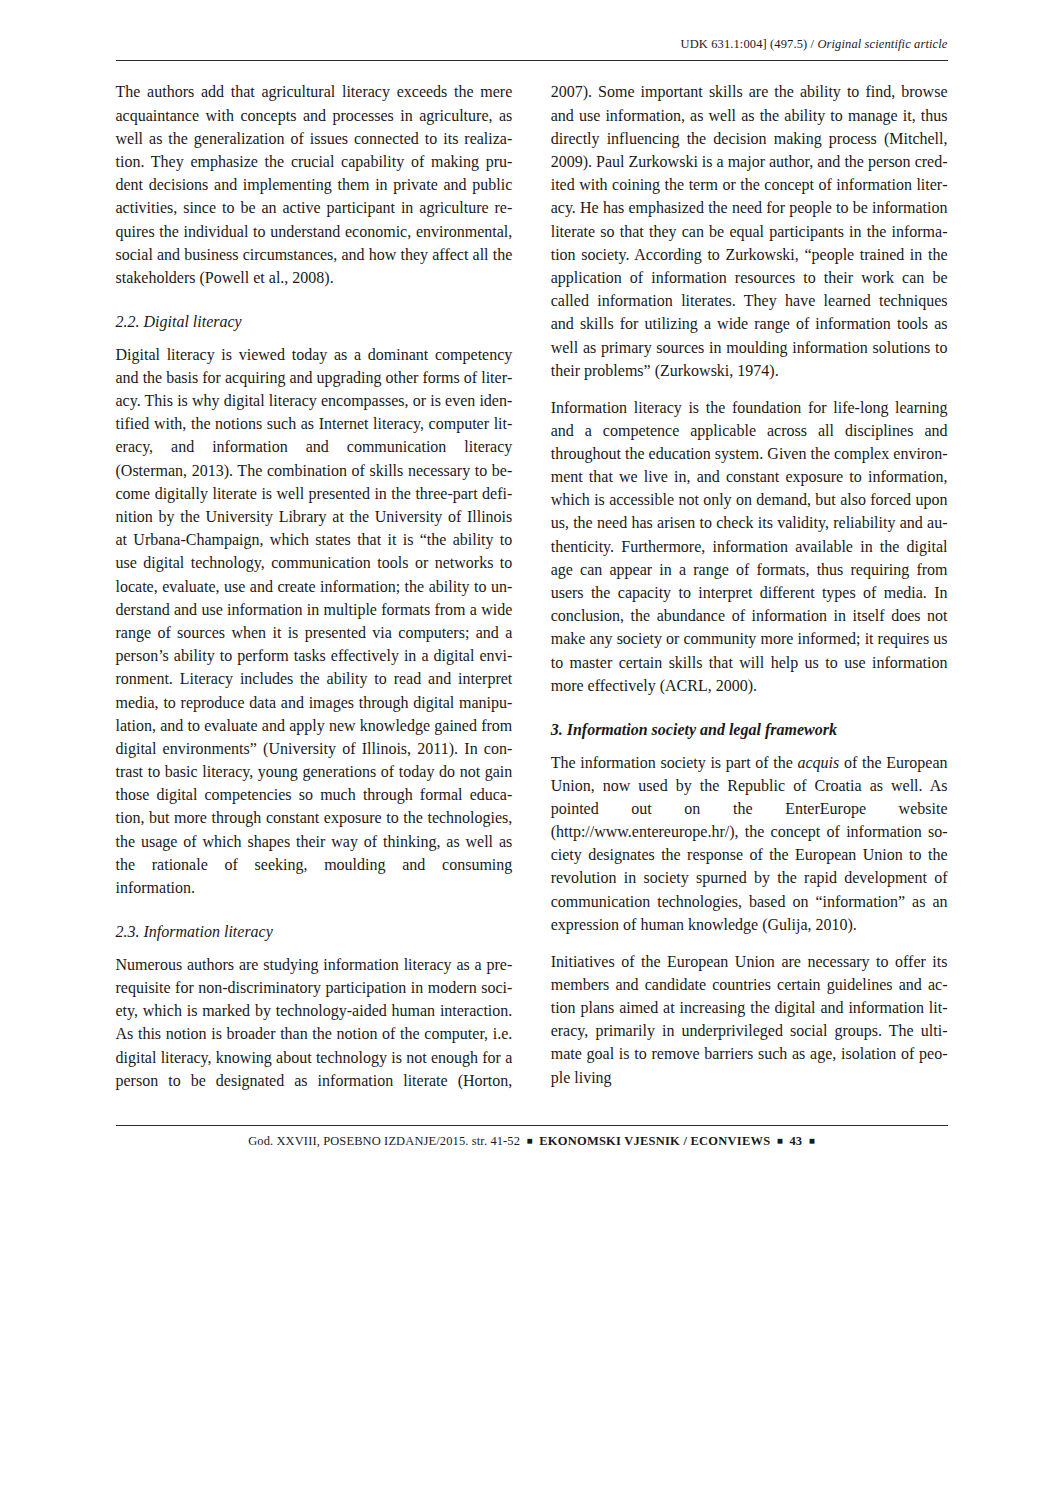UDK 631.1:004] (497.5) / Original scientific article
The authors add that agricultural literacy exceeds the mere acquaintance with concepts and processes in agriculture, as well as the generalization of issues connected to its realization. They emphasize the crucial capability of making prudent decisions and implementing them in private and public activities, since to be an active participant in agriculture requires the individual to understand economic, environmental, social and business circumstances, and how they affect all the stakeholders (Powell et al., 2008).
2.2. Digital literacy
Digital literacy is viewed today as a dominant competency and the basis for acquiring and upgrading other forms of literacy. This is why digital literacy encompasses, or is even identified with, the notions such as Internet literacy, computer literacy, and information and communication literacy (Osterman, 2013). The combination of skills necessary to become digitally literate is well presented in the three-part definition by the University Library at the University of Illinois at Urbana-Champaign, which states that it is “the ability to use digital technology, communication tools or networks to locate, evaluate, use and create information; the ability to understand and use information in multiple formats from a wide range of sources when it is presented via computers; and a person’s ability to perform tasks effectively in a digital environment. Literacy includes the ability to read and interpret media, to reproduce data and images through digital manipulation, and to evaluate and apply new knowledge gained from digital environments” (University of Illinois, 2011). In contrast to basic literacy, young generations of today do not gain those digital competencies so much through formal education, but more through constant exposure to the technologies, the usage of which shapes their way of thinking, as well as the rationale of seeking, moulding and consuming information.
2.3. Information literacy
Numerous authors are studying information literacy as a prerequisite for non-discriminatory participation in modern society, which is marked by technology-aided human interaction. As this notion is broader than the notion of the computer, i.e. digital literacy, knowing about technology is not enough for a person to be designated as information literate (Horton, 2007). Some important skills are the ability to find, browse and use information, as well as the ability to manage it, thus directly influencing the decision making process (Mitchell, 2009). Paul Zurkowski is a major author, and the person credited with coining the term or the concept of information literacy. He has emphasized the need for people to be information literate so that they can be equal participants in the information society. According to Zurkowski, “people trained in the application of information resources to their work can be called information literates. They have learned techniques and skills for utilizing a wide range of information tools as well as primary sources in moulding information solutions to their problems” (Zurkowski, 1974).
Information literacy is the foundation for life-long learning and a competence applicable across all disciplines and throughout the education system. Given the complex environment that we live in, and constant exposure to information, which is accessible not only on demand, but also forced upon us, the need has arisen to check its validity, reliability and authenticity. Furthermore, information available in the digital age can appear in a range of formats, thus requiring from users the capacity to interpret different types of media. In conclusion, the abundance of information in itself does not make any society or community more informed; it requires us to master certain skills that will help us to use information more effectively (ACRL, 2000).
3. Information society and legal framework
The information society is part of the acquis of the European Union, now used by the Republic of Croatia as well. As pointed out on the EnterEurope website (http://www.entereurope.hr/), the concept of information society designates the response of the European Union to the revolution in society spurned by the rapid development of communication technologies, based on “information” as an expression of human knowledge (Gulija, 2010).
Initiatives of the European Union are necessary to offer its members and candidate countries certain guidelines and action plans aimed at increasing the digital and information literacy, primarily in underprivileged social groups. The ultimate goal is to remove barriers such as age, isolation of people living
God. XXVIII, POSEBNO IZDANJE/2015. str. 41-52 ■ EKONOMSKI VJESNIK / ECONVIEWS ■ 43 ■